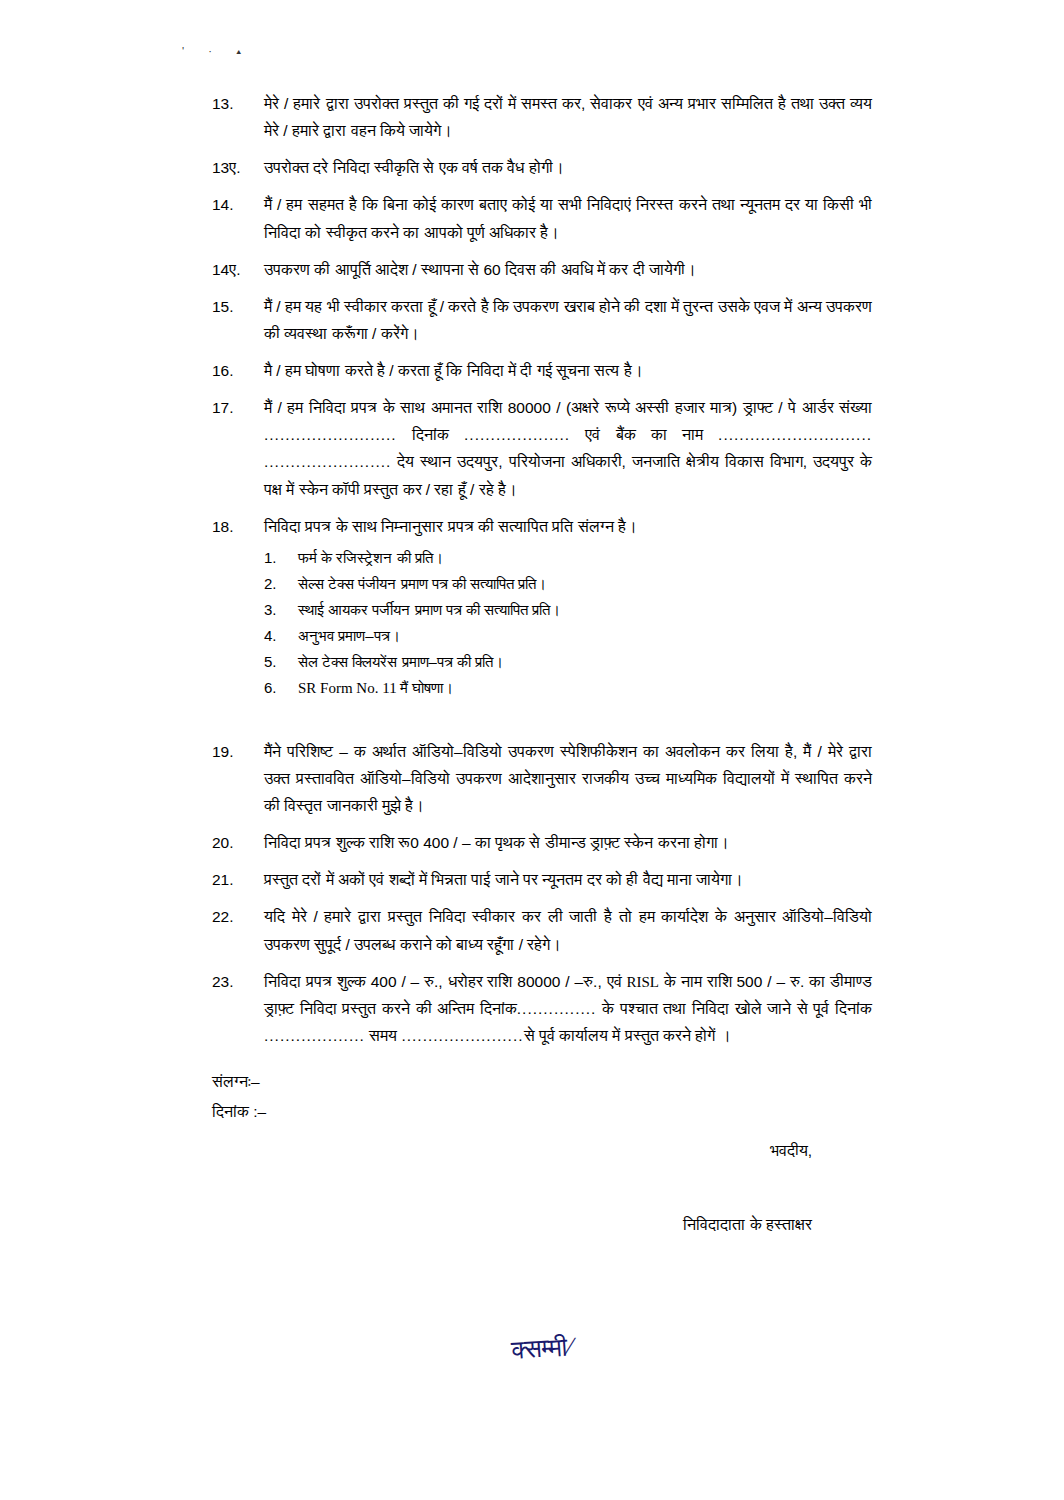' · ▴
13. मेरे / हमारे द्वारा उपरोक्त प्रस्तुत की गई दरों में समस्त कर, सेवाकर एवं अन्य प्रभार सम्मिलित है तथा उक्त व्यय मेरे / हमारे द्वारा वहन किये जायेगे।
13ए. उपरोक्त दरे निविदा स्वीकृति से एक वर्ष तक वैध होगी।
14. मैं / हम सहमत है कि बिना कोई कारण बताए कोई या सभी निविदाएं निरस्त करने तथा न्यूनतम दर या किसी भी निविदा को स्वीकृत करने का आपको पूर्ण अधिकार है।
14ए. उपकरण की आपूर्ति आदेश / स्थापना से 60 दिवस की अवधि में कर दी जायेगी।
15. मैं / हम यह भी स्वीकार करता हूँ / करते है कि उपकरण खराब होने की दशा में तुरन्त उसके एवज में अन्य उपकरण की व्यवस्था करूँगा / करेंगे।
16. मै / हम घोषणा करते है / करता हूँ कि निविदा में दी गई सूचना सत्य है।
17. मैं / हम निविदा प्रपत्र के साथ अमानत राशि 80000 / (अक्षरे रूप्ये अस्सी हजार मात्र) ड्राफ्ट / पे आर्डर संख्या ......................... दिनांक .................... एवं बैंक का नाम ............................. ........................ देय स्थान उदयपुर, परियोजना अधिकारी, जनजाति क्षेत्रीय विकास विभाग, उदयपुर के पक्ष में स्केन कॉपी प्रस्तुत कर / रहा हूँ / रहे है।
18. निविदा प्रपत्र के साथ निम्नानुसार प्रपत्र की सत्यापित प्रति संलग्न है।
1. फर्म के रजिस्ट्रेशन की प्रति।
2. सेल्स टेक्स पंजीयन प्रमाण पत्र की सत्यापित प्रति।
3. स्थाई आयकर पर्जीयन प्रमाण पत्र की सत्यापित प्रति।
4. अनुभव प्रमाण–पत्र।
5. सेल टेक्स क्लियरेंस प्रमाण–पत्र की प्रति।
6. SR Form No. 11 मैं घोषणा।
19. मैंने परिशिष्ट – क अर्थात ऑडियो–विडियो उपकरण स्पेशिफीकेशन का अवलोकन कर लिया है, मैं / मेरे द्वारा उक्त प्रस्ताववित ऑडियो–विडियो उपकरण आदेशानुसार राजकीय उच्च माध्यमिक विद्यालयों में स्थापित करने की विस्तृत जानकारी मुझे है।
20. निविदा प्रपत्र शुल्क राशि रू0 400 / – का पृथक से डीमान्ड ड्राफ़्ट स्केन करना होगा।
21. प्रस्तुत दरों में अकों एवं शब्दों में भिन्नता पाई जाने पर न्यूनतम दर को ही वैद्य माना जायेगा।
22. यदि मेरे / हमारे द्वारा प्रस्तुत निविदा स्वीकार कर ली जाती है तो हम कार्यादेश के अनुसार ऑडियो–विडियो उपकरण सुपूर्द / उपलब्ध कराने को बाध्य रहूँगा / रहेगे।
23. निविदा प्रपत्र शुल्क 400 / – रु., धरोहर राशि 80000 / –रु., एवं RISL के नाम राशि 500 / – रु. का डीमाण्ड ड्राफ़्ट निविदा प्रस्तुत करने की अन्तिम दिनांक............... के पश्चात तथा निविदा खोले जाने से पूर्व दिनांक ................... समय ....................... से पूर्व कार्यालय में प्रस्तुत करने होगें ।
संलग्नः–
दिनांक :–
भवदीय,
निविदादाता के हस्ताक्षर
क्सम्मी⁄